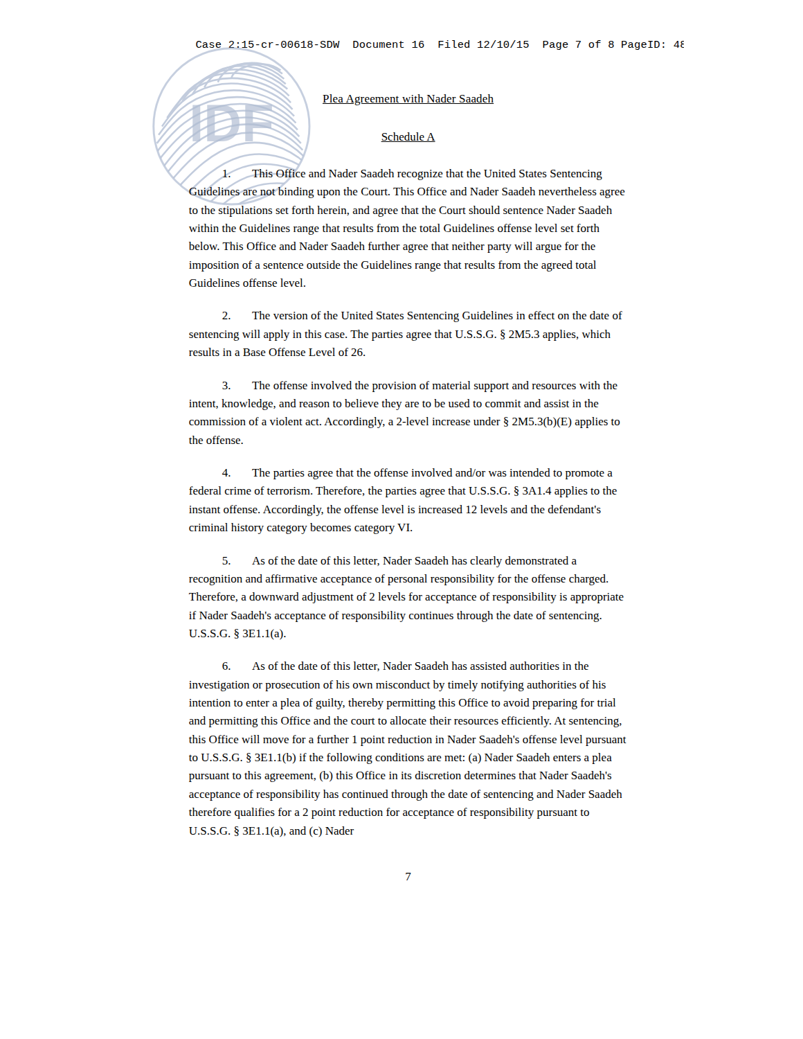Case 2:15-cr-00618-SDW Document 16 Filed 12/10/15 Page 7 of 8 PageID: 48
IDF
Plea Agreement with Nader Saadeh
Schedule A
1. This Office and Nader Saadeh recognize that the United States Sentencing Guidelines are not binding upon the Court. This Office and Nader Saadeh nevertheless agree to the stipulations set forth herein, and agree that the Court should sentence Nader Saadeh within the Guidelines range that results from the total Guidelines offense level set forth below. This Office and Nader Saadeh further agree that neither party will argue for the imposition of a sentence outside the Guidelines range that results from the agreed total Guidelines offense level.
2. The version of the United States Sentencing Guidelines in effect on the date of sentencing will apply in this case. The parties agree that U.S.S.G. § 2M5.3 applies, which results in a Base Offense Level of 26.
3. The offense involved the provision of material support and resources with the intent, knowledge, and reason to believe they are to be used to commit and assist in the commission of a violent act. Accordingly, a 2-level increase under § 2M5.3(b)(E) applies to the offense.
4. The parties agree that the offense involved and/or was intended to promote a federal crime of terrorism. Therefore, the parties agree that U.S.S.G. § 3A1.4 applies to the instant offense. Accordingly, the offense level is increased 12 levels and the defendant's criminal history category becomes category VI.
5. As of the date of this letter, Nader Saadeh has clearly demonstrated a recognition and affirmative acceptance of personal responsibility for the offense charged. Therefore, a downward adjustment of 2 levels for acceptance of responsibility is appropriate if Nader Saadeh's acceptance of responsibility continues through the date of sentencing. U.S.S.G. § 3E1.1(a).
6. As of the date of this letter, Nader Saadeh has assisted authorities in the investigation or prosecution of his own misconduct by timely notifying authorities of his intention to enter a plea of guilty, thereby permitting this Office to avoid preparing for trial and permitting this Office and the court to allocate their resources efficiently. At sentencing, this Office will move for a further 1 point reduction in Nader Saadeh's offense level pursuant to U.S.S.G. § 3E1.1(b) if the following conditions are met: (a) Nader Saadeh enters a plea pursuant to this agreement, (b) this Office in its discretion determines that Nader Saadeh's acceptance of responsibility has continued through the date of sentencing and Nader Saadeh therefore qualifies for a 2 point reduction for acceptance of responsibility pursuant to U.S.S.G. § 3E1.1(a), and (c) Nader
7